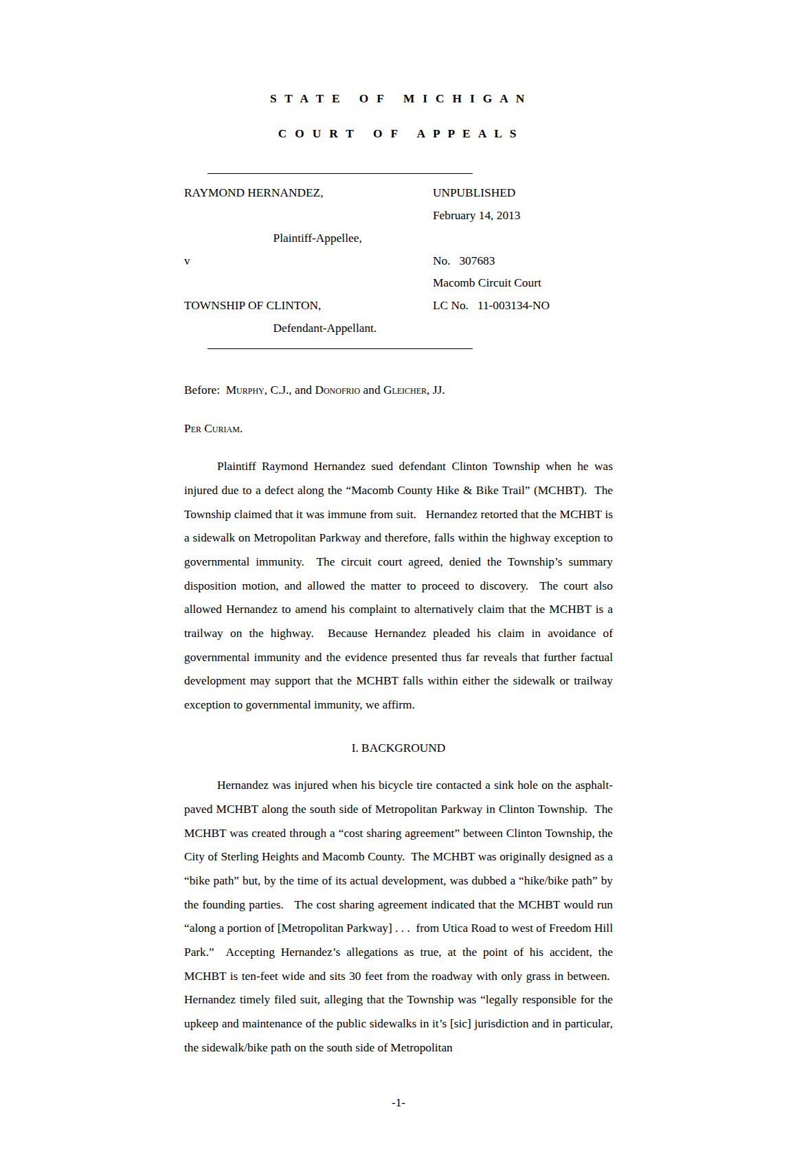S T A T E O F M I C H I G A N
C O U R T O F A P P E A L S
| RAYMOND HERNANDEZ, | UNPUBLISHED February 14, 2013 |
| Plaintiff-Appellee, | |
| v | No. 307683 Macomb Circuit Court |
| TOWNSHIP OF CLINTON, | LC No. 11-003134-NO |
| Defendant-Appellant. | |
Before: Murphy, C.J., and Donofrio and Gleicher, JJ.
Per Curiam.
Plaintiff Raymond Hernandez sued defendant Clinton Township when he was injured due to a defect along the “Macomb County Hike & Bike Trail” (MCHBT). The Township claimed that it was immune from suit. Hernandez retorted that the MCHBT is a sidewalk on Metropolitan Parkway and therefore, falls within the highway exception to governmental immunity. The circuit court agreed, denied the Township’s summary disposition motion, and allowed the matter to proceed to discovery. The court also allowed Hernandez to amend his complaint to alternatively claim that the MCHBT is a trailway on the highway. Because Hernandez pleaded his claim in avoidance of governmental immunity and the evidence presented thus far reveals that further factual development may support that the MCHBT falls within either the sidewalk or trailway exception to governmental immunity, we affirm.
I. BACKGROUND
Hernandez was injured when his bicycle tire contacted a sink hole on the asphalt-paved MCHBT along the south side of Metropolitan Parkway in Clinton Township. The MCHBT was created through a “cost sharing agreement” between Clinton Township, the City of Sterling Heights and Macomb County. The MCHBT was originally designed as a “bike path” but, by the time of its actual development, was dubbed a “hike/bike path” by the founding parties. The cost sharing agreement indicated that the MCHBT would run “along a portion of [Metropolitan Parkway] . . . from Utica Road to west of Freedom Hill Park.” Accepting Hernandez’s allegations as true, at the point of his accident, the MCHBT is ten-feet wide and sits 30 feet from the roadway with only grass in between. Hernandez timely filed suit, alleging that the Township was “legally responsible for the upkeep and maintenance of the public sidewalks in it’s [sic] jurisdiction and in particular, the sidewalk/bike path on the south side of Metropolitan
-1-